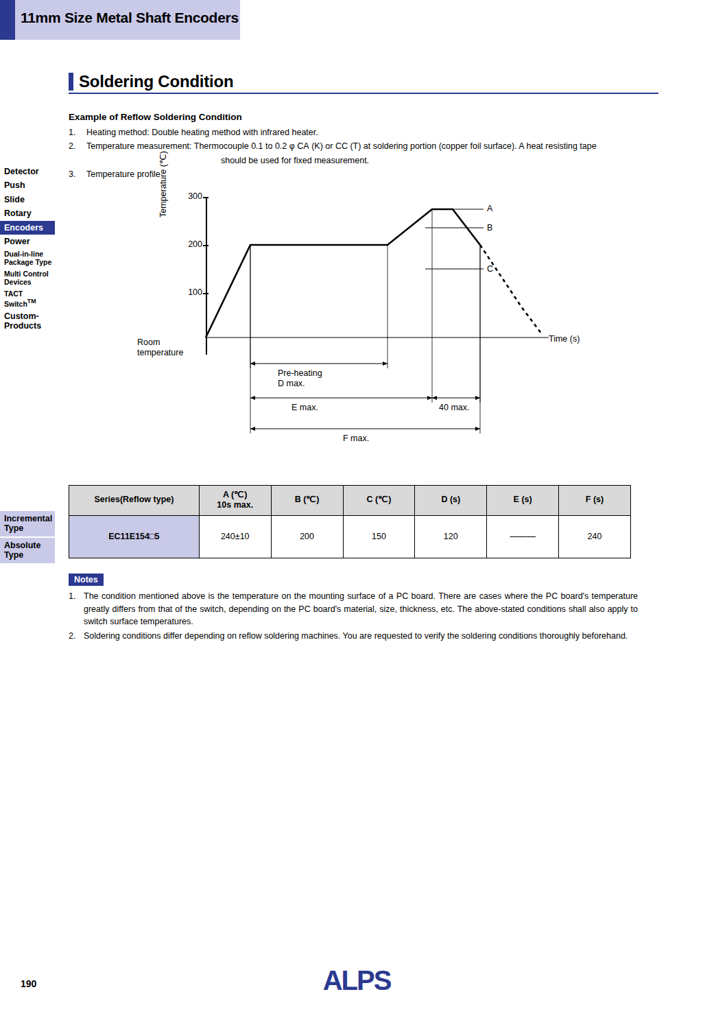11mm Size Metal Shaft Encoders
Detector
Push
Slide
Rotary
Encoders
Power
Dual-in-line
Package Type
Multi Control
Devices
TACT SwitchTM
Custom-
Products
Incremental
Type
Absolute
Type
Soldering Condition
Example of Reflow Soldering Condition
1. Heating method: Double heating method with infrared heater.
2. Temperature measurement: Thermocouple 0.1 to 0.2 φ CA (K) or CC (T) at soldering portion (copper foil surface). A heat resisting tape
should be used for fixed measurement.
3. Temperature profile
Temperature (℃)
300
200
100
Room
temperature
Time (s)
A
B
C
Pre-heating
D max.
E max.
40 max.
F max.
| Series(Reflow type) | A (℃) 10s max. | B (℃) | C (℃) | D (s) | E (s) | F (s) |
| --- | --- | --- | --- | --- | --- | --- |
| EC11E154□5 | 240±10 | 200 | 150 | 120 | ——— | 240 |
Notes
1. The condition mentioned above is the temperature on the mounting surface of a PC board. There are cases where the PC board's temperature greatly differs from that of the switch, depending on the PC board's material, size, thickness, etc. The above-stated conditions shall also apply to switch surface temperatures.
2. Soldering conditions differ depending on reflow soldering machines. You are requested to verify the soldering conditions thoroughly beforehand.
190
ALPS